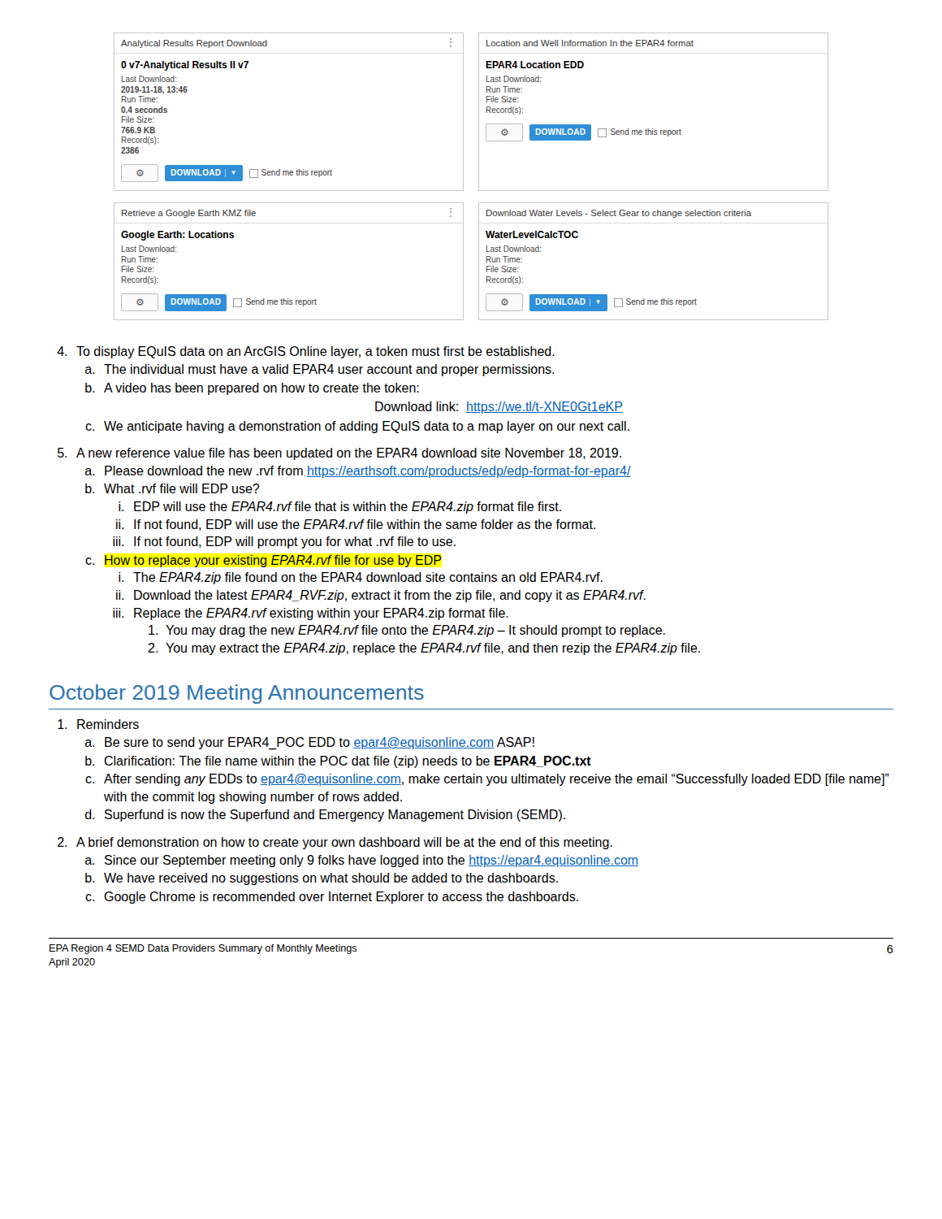Analytical Results Report Download ⋮
0 v7-Analytical Results II v7
Last Download: 2019-11-18, 13:46 Run Time: 0.4 seconds File Size: 766.9 KB Record(s): 2386
⚙ DOWNLOAD ▼ Send me this report
Location and Well Information In the EPAR4 format
EPAR4 Location EDD
Last Download: Run Time: File Size: Record(s):
⚙ DOWNLOAD Send me this report
Retrieve a Google Earth KMZ file ⋮
Google Earth: Locations
Last Download: Run Time: File Size: Record(s):
⚙ DOWNLOAD Send me this report
Download Water Levels - Select Gear to change selection criteria
WaterLevelCalcTOC
Last Download: Run Time: File Size: Record(s):
⚙ DOWNLOAD ▼ Send me this report
To display EQuIS data on an ArcGIS Online layer, a token must first be established.
The individual must have a valid EPAR4 user account and proper permissions.
A video has been prepared on how to create the token:
Download link: https://we.tl/t-XNE0Gt1eKP
We anticipate having a demonstration of adding EQuIS data to a map layer on our next call.
A new reference value file has been updated on the EPAR4 download site November 18, 2019.
Please download the new .rvf from https://earthsoft.com/products/edp/edp-format-for-epar4/
What .rvf file will EDP use?
EDP will use the EPAR4.rvf file that is within the EPAR4.zip format file first.
If not found, EDP will use the EPAR4.rvf file within the same folder as the format.
If not found, EDP will prompt you for what .rvf file to use.
How to replace your existing EPAR4.rvf file for use by EDP
The EPAR4.zip file found on the EPAR4 download site contains an old EPAR4.rvf.
Download the latest EPAR4_RVF.zip, extract it from the zip file, and copy it as EPAR4.rvf.
Replace the EPAR4.rvf existing within your EPAR4.zip format file.
1. You may drag the new EPAR4.rvf file onto the EPAR4.zip – It should prompt to replace.
2. You may extract the EPAR4.zip, replace the EPAR4.rvf file, and then rezip the EPAR4.zip file.
October 2019 Meeting Announcements
Reminders
Be sure to send your EPAR4_POC EDD to epar4@equisonline.com ASAP!
Clarification: The file name within the POC dat file (zip) needs to be EPAR4_POC.txt
After sending any EDDs to epar4@equisonline.com, make certain you ultimately receive the email “Successfully loaded EDD [file name]” with the commit log showing number of rows added.
Superfund is now the Superfund and Emergency Management Division (SEMD).
A brief demonstration on how to create your own dashboard will be at the end of this meeting.
Since our September meeting only 9 folks have logged into the https://epar4.equisonline.com
We have received no suggestions on what should be added to the dashboards.
Google Chrome is recommended over Internet Explorer to access the dashboards.
EPA Region 4 SEMD Data Providers Summary of Monthly Meetings
April 2020
6